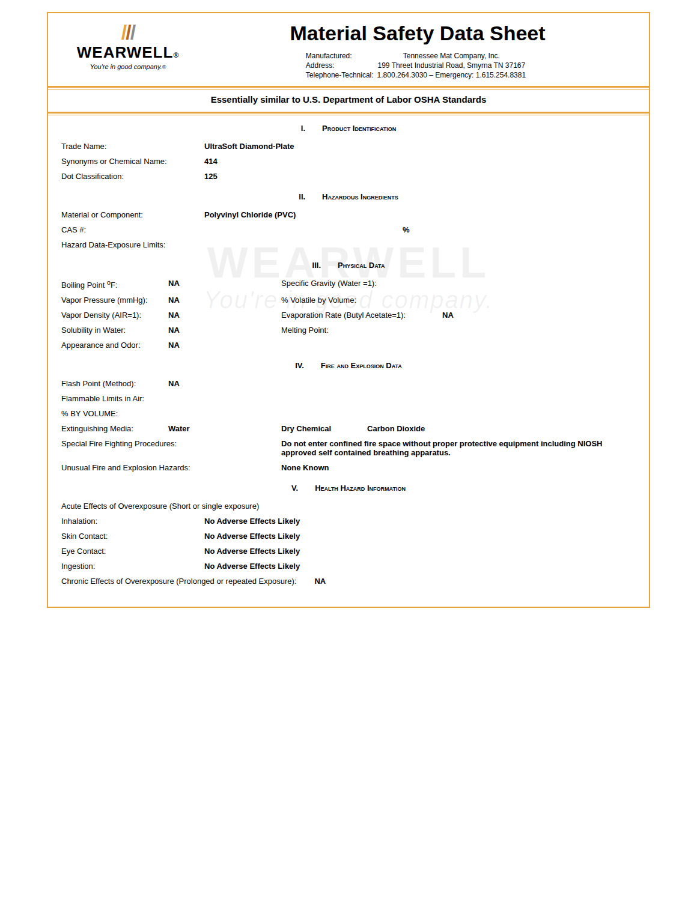WEARWELLYou're in good company.
///
WEARWELL®
You're in good company.®
Material Safety Data Sheet
| Manufactured: | Tennessee Mat Company, Inc. |
| Address: | 199 Threet Industrial Road, Smyrna TN 37167 |
| Telephone-Technical: | 1.800.264.3030 – Emergency: 1.615.254.8381 |
Essentially similar to U.S. Department of Labor OSHA Standards
I. Product Identification
| Trade Name: | UltraSoft Diamond-Plate |
| Synonyms or Chemical Name: | 414 |
| Dot Classification: | 125 |
II. Hazardous Ingredients
| Material or Component: | Polyvinyl Chloride (PVC) |
| CAS #: | % |
| Hazard Data-Exposure Limits: | |
III. Physical Data
| Boiling Point o F: | NA | Specific Gravity (Water =1): | |
| Vapor Pressure (mmHg): | NA | % Volatile by Volume: | |
| Vapor Density (AIR=1): | NA | Evaporation Rate (Butyl Acetate=1): | NA |
| Solubility in Water: | NA | Melting Point: | |
| Appearance and Odor: | NA | | |
IV. Fire and Explosion Data
| Flash Point (Method): | NA | | |
| Flammable Limits in Air: |
| % BY VOLUME: |
| Extinguishing Media: | Water | Dry Chemical Carbon Dioxide | |
| Special Fire Fighting Procedures: | Do not enter confined fire space without proper protective equipment including NIOSH approved self contained breathing apparatus. |
| Unusual Fire and Explosion Hazards: | None Known |
V. Health Hazard Information
| Acute Effects of Overexposure (Short or single exposure) |
| Inhalation: | No Adverse Effects Likely |
| Skin Contact: | No Adverse Effects Likely |
| Eye Contact: | No Adverse Effects Likely |
| Ingestion: | No Adverse Effects Likely |
| Chronic Effects of Overexposure (Prolonged or repeated Exposure): NA |